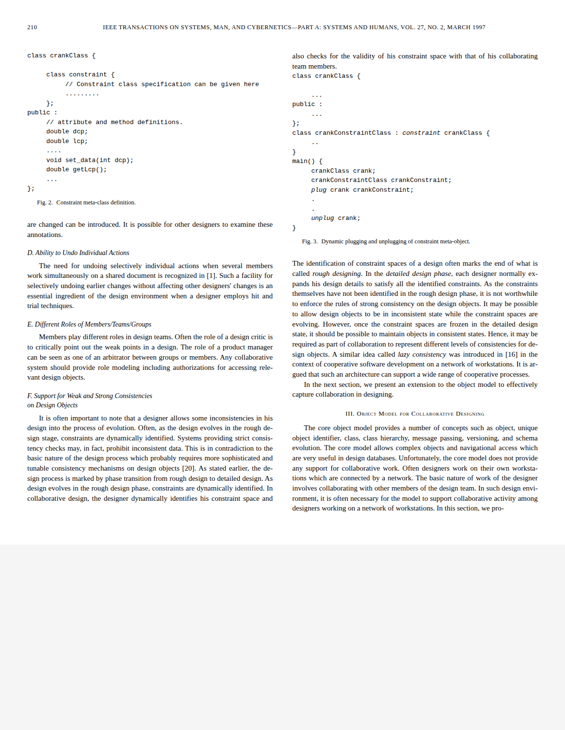210 IEEE Transactions on Systems, Man, and Cybernetics—Part A: Systems and Humans, Vol. 27, No. 2, March 1997
class crankClass {

     class constraint {
          // Constraint class specification can be given here
          .........
     };
public :
     // attribute and method definitions.
     double dcp;
     double lcp;
     ....
     void set_data(int dcp);
     double getLcp();
     ...
};
Fig. 2. Constraint meta-class definition.
are changed can be introduced. It is possible for other designers to examine these annotations.
D. Ability to Undo Individual Actions
The need for undoing selectively individual actions when several members work simultaneously on a shared document is recognized in [1]. Such a facility for selectively undoing earlier changes without affecting other designers' changes is an essential ingredient of the design environment when a designer employs hit and trial techniques.
E. Different Roles of Members/Teams/Groups
Members play different roles in design teams. Often the role of a design critic is to critically point out the weak points in a design. The role of a product manager can be seen as one of an arbitrator between groups or members. Any collaborative system should provide role modeling including authorizations for accessing relevant design objects.
F. Support for Weak and Strong Consistencies
on Design Objects
It is often important to note that a designer allows some inconsistencies in his design into the process of evolution. Often, as the design evolves in the rough design stage, constraints are dynamically identified. Systems providing strict consistency checks may, in fact, prohibit inconsistent data. This is in contradiction to the basic nature of the design process which probably requires more sophisticated and tunable consistency mechanisms on design objects [20]. As stated earlier, the design process is marked by phase transition from rough design to detailed design. As design evolves in the rough design phase, constraints are dynamically identified. In collaborative design, the designer dynamically identifies his constraint space and also checks for the validity of his constraint space with that of his collaborating team members.
class crankClass {

     ...
public :
     ...
};
class crankConstraintClass : constraint crankClass {
     ..
}
main() {
     crankClass crank;
     crankConstraintClass crankConstraint;
     plug crank crankConstraint;
     .
     .
     unplug crank;
}
Fig. 3. Dynamic plugging and unplugging of constraint meta-object.
The identification of constraint spaces of a design often marks the end of what is called rough designing. In the detailed design phase, each designer normally expands his design details to satisfy all the identified constraints. As the constraints themselves have not been identified in the rough design phase, it is not worthwhile to enforce the rules of strong consistency on the design objects. It may be possible to allow design objects to be in inconsistent state while the constraint spaces are evolving. However, once the constraint spaces are frozen in the detailed design state, it should be possible to maintain objects in consistent states. Hence, it may be required as part of collaboration to represent different levels of consistencies for design objects. A similar idea called lazy consistency was introduced in [16] in the context of cooperative software development on a network of workstations. It is argued that such an architecture can support a wide range of cooperative processes.
In the next section, we present an extension to the object model to effectively capture collaboration in designing.
III. Object Model for Collaborative Designing
The core object model provides a number of concepts such as object, unique object identifier, class, class hierarchy, message passing, versioning, and schema evolution. The core model allows complex objects and navigational access which are very useful in design databases. Unfortunately, the core model does not provide any support for collaborative work. Often designers work on their own workstations which are connected by a network. The basic nature of work of the designer involves collaborating with other members of the design team. In such design environment, it is often necessary for the model to support collaborative activity among designers working on a network of workstations. In this section, we pro-